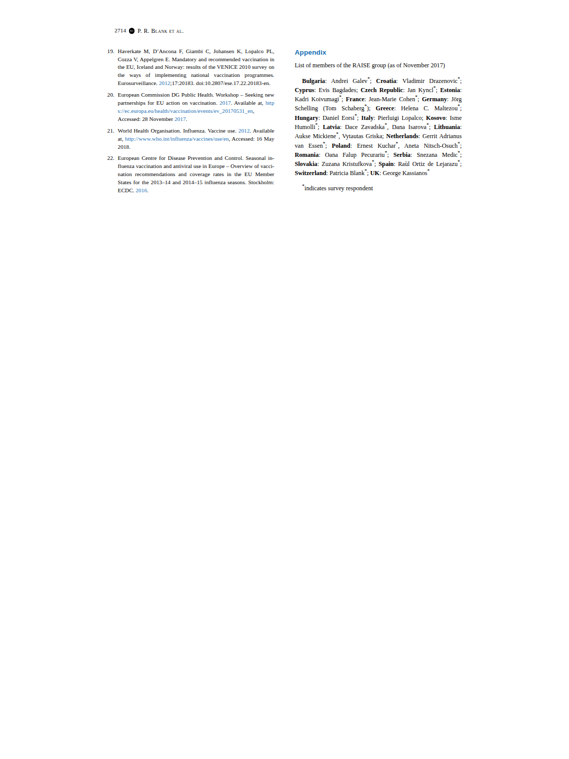2714 P. R. Blank et al.
Haverkate M, D’Ancona F, Giambi C, Johansen K, Lopalco PL, Cozza V, Appelgren E. Mandatory and recommended vaccination in the EU, Iceland and Norway: results of the VENICE 2010 survey on the ways of implementing national vaccination programmes. Eurosurveillance. 2012;17:20183. doi:10.2807/ese.17.22.20183-en.
European Commission DG Public Health. Workshop – Seeking new partnerships for EU action on vaccination. 2017. Available at, https://ec.europa.eu/health/vaccination/events/ev_20170531_en, Accessed: 28 November 2017.
World Health Organisation. Influenza. Vaccine use. 2012. Available at, http://www.who.int/influenza/vaccines/use/en, Accessed: 16 May 2018.
European Centre for Disease Prevention and Control. Seasonal influenza vaccination and antiviral use in Europe – Overview of vaccination recommendations and coverage rates in the EU Member States for the 2013–14 and 2014–15 influenza seasons. Stockholm: ECDC. 2016.
Appendix
List of members of the RAISE group (as of November 2017)
Bulgaria: Andrei Galev*; Croatia: Vladimir Drazenovic*; Cyprus: Evis Bagdades; Czech Republic: Jan Kyncl*; Estonia: Kadri Koivumagi*; France: Jean-Marie Cohen*; Germany: Jörg Schelling (Tom Schaberg*); Greece: Helena C. Maltezou*; Hungary: Daniel Eorsi*; Italy: Pierluigi Lopalco; Kosovo: Isme Humolli*; Latvia: Dace Zavadska*, Dana Isarova*; Lithuania: Aukse Mickiene*, Vytautas Griska; Netherlands: Gerrit Adrianus van Essen*; Poland: Ernest Kuchar*, Aneta Nitsch-Osuch*; Romania: Oana Falup Pecurariu*; Serbia: Snezana Medic*; Slovakia: Zuzana Kristufkova*; Spain: Raùl Ortiz de Lejarazu*; Switzerland: Patricia Blank*; UK: George Kassianos*
*indicates survey respondent